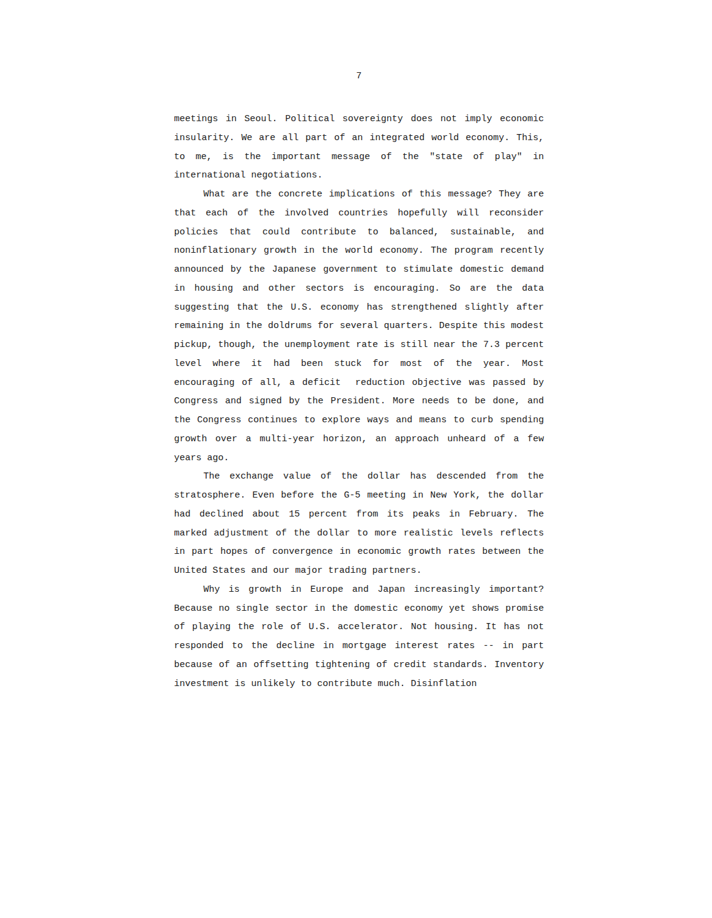7
meetings in Seoul. Political sovereignty does not imply economic insularity. We are all part of an integrated world economy. This, to me, is the important message of the "state of play" in international negotiations.
What are the concrete implications of this message? They are that each of the involved countries hopefully will reconsider policies that could contribute to balanced, sustainable, and noninflationary growth in the world economy. The program recently announced by the Japanese government to stimulate domestic demand in housing and other sectors is encouraging. So are the data suggesting that the U.S. economy has strengthened slightly after remaining in the doldrums for several quarters. Despite this modest pickup, though, the unemployment rate is still near the 7.3 percent level where it had been stuck for most of the year. Most encouraging of all, a deficit reduction objective was passed by Congress and signed by the President. More needs to be done, and the Congress continues to explore ways and means to curb spending growth over a multi-year horizon, an approach unheard of a few years ago.
The exchange value of the dollar has descended from the stratosphere. Even before the G-5 meeting in New York, the dollar had declined about 15 percent from its peaks in February. The marked adjustment of the dollar to more realistic levels reflects in part hopes of convergence in economic growth rates between the United States and our major trading partners.
Why is growth in Europe and Japan increasingly important? Because no single sector in the domestic economy yet shows promise of playing the role of U.S. accelerator. Not housing. It has not responded to the decline in mortgage interest rates -- in part because of an offsetting tightening of credit standards. Inventory investment is unlikely to contribute much. Disinflation